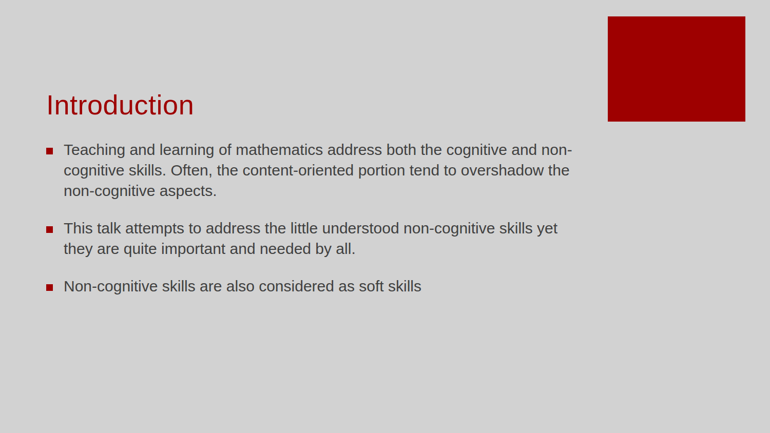Introduction
Teaching and learning of mathematics address both the cognitive and non-cognitive skills. Often, the content-oriented portion tend to overshadow the non-cognitive aspects.
This talk attempts to address the little understood non-cognitive skills yet they are quite important and needed by all.
Non-cognitive skills are also considered as soft skills